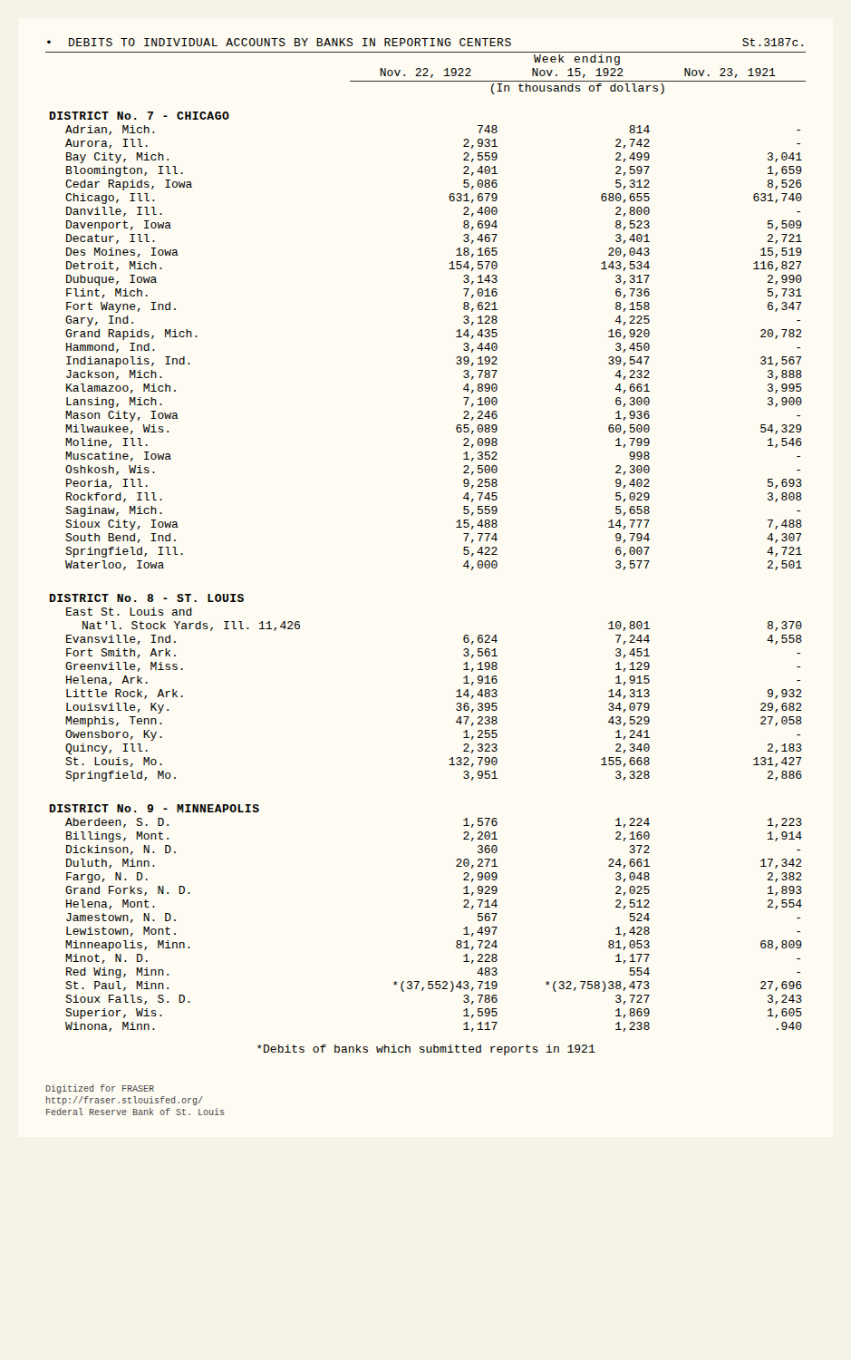• DEBITS TO INDIVIDUAL ACCOUNTS BY BANKS IN REPORTING CENTERS
St.3187c.
| | Week ending |
| | Nov. 22, 1922 | Nov. 15, 1922 | Nov. 23, 1921 |
| | (In thousands of dollars) |
| DISTRICT No. 7 - CHICAGO | | | |
| Adrian, Mich. | 748 | 814 | - |
| Aurora, Ill. | 2,931 | 2,742 | - |
| Bay City, Mich. | 2,559 | 2,499 | 3,041 |
| Bloomington, Ill. | 2,401 | 2,597 | 1,659 |
| Cedar Rapids, Iowa | 5,086 | 5,312 | 8,526 |
| Chicago, Ill. | 631,679 | 680,655 | 631,740 |
| Danville, Ill. | 2,400 | 2,800 | - |
| Davenport, Iowa | 8,694 | 8,523 | 5,509 |
| Decatur, Ill. | 3,467 | 3,401 | 2,721 |
| Des Moines, Iowa | 18,165 | 20,043 | 15,519 |
| Detroit, Mich. | 154,570 | 143,534 | 116,827 |
| Dubuque, Iowa | 3,143 | 3,317 | 2,990 |
| Flint, Mich. | 7,016 | 6,736 | 5,731 |
| Fort Wayne, Ind. | 8,621 | 8,158 | 6,347 |
| Gary, Ind. | 3,128 | 4,225 | - |
| Grand Rapids, Mich. | 14,435 | 16,920 | 20,782 |
| Hammond, Ind. | 3,440 | 3,450 | - |
| Indianapolis, Ind. | 39,192 | 39,547 | 31,567 |
| Jackson, Mich. | 3,787 | 4,232 | 3,888 |
| Kalamazoo, Mich. | 4,890 | 4,661 | 3,995 |
| Lansing, Mich. | 7,100 | 6,300 | 3,900 |
| Mason City, Iowa | 2,246 | 1,936 | - |
| Milwaukee, Wis. | 65,089 | 60,500 | 54,329 |
| Moline, Ill. | 2,098 | 1,799 | 1,546 |
| Muscatine, Iowa | 1,352 | 998 | - |
| Oshkosh, Wis. | 2,500 | 2,300 | - |
| Peoria, Ill. | 9,258 | 9,402 | 5,693 |
| Rockford, Ill. | 4,745 | 5,029 | 3,808 |
| Saginaw, Mich. | 5,559 | 5,658 | - |
| Sioux City, Iowa | 15,488 | 14,777 | 7,488 |
| South Bend, Ind. | 7,774 | 9,794 | 4,307 |
| Springfield, Ill. | 5,422 | 6,007 | 4,721 |
| Waterloo, Iowa | 4,000 | 3,577 | 2,501 |
| DISTRICT No. 8 - ST. LOUIS | | | |
| East St. Louis and | | | |
| Nat'l. Stock Yards, Ill. 11,426 | | 10,801 | 8,370 |
| Evansville, Ind. | 6,624 | 7,244 | 4,558 |
| Fort Smith, Ark. | 3,561 | 3,451 | - |
| Greenville, Miss. | 1,198 | 1,129 | - |
| Helena, Ark. | 1,916 | 1,915 | - |
| Little Rock, Ark. | 14,483 | 14,313 | 9,932 |
| Louisville, Ky. | 36,395 | 34,079 | 29,682 |
| Memphis, Tenn. | 47,238 | 43,529 | 27,058 |
| Owensboro, Ky. | 1,255 | 1,241 | - |
| Quincy, Ill. | 2,323 | 2,340 | 2,183 |
| St. Louis, Mo. | 132,790 | 155,668 | 131,427 |
| Springfield, Mo. | 3,951 | 3,328 | 2,886 |
| DISTRICT No. 9 - MINNEAPOLIS | | | |
| Aberdeen, S. D. | 1,576 | 1,224 | 1,223 |
| Billings, Mont. | 2,201 | 2,160 | 1,914 |
| Dickinson, N. D. | 360 | 372 | - |
| Duluth, Minn. | 20,271 | 24,661 | 17,342 |
| Fargo, N. D. | 2,909 | 3,048 | 2,382 |
| Grand Forks, N. D. | 1,929 | 2,025 | 1,893 |
| Helena, Mont. | 2,714 | 2,512 | 2,554 |
| Jamestown, N. D. | 567 | 524 | - |
| Lewistown, Mont. | 1,497 | 1,428 | - |
| Minneapolis, Minn. | 81,724 | 81,053 | 68,809 |
| Minot, N. D. | 1,228 | 1,177 | - |
| Red Wing, Minn. | 483 | 554 | - |
| St. Paul, Minn. | *(37,552)43,719 | *(32,758)38,473 | 27,696 |
| Sioux Falls, S. D. | 3,786 | 3,727 | 3,243 |
| Superior, Wis. | 1,595 | 1,869 | 1,605 |
| Winona, Minn. | 1,117 | 1,238 | .940 |
*Debits of banks which submitted reports in 1921
Digitized for FRASER
http://fraser.stlouisfed.org/
Federal Reserve Bank of St. Louis